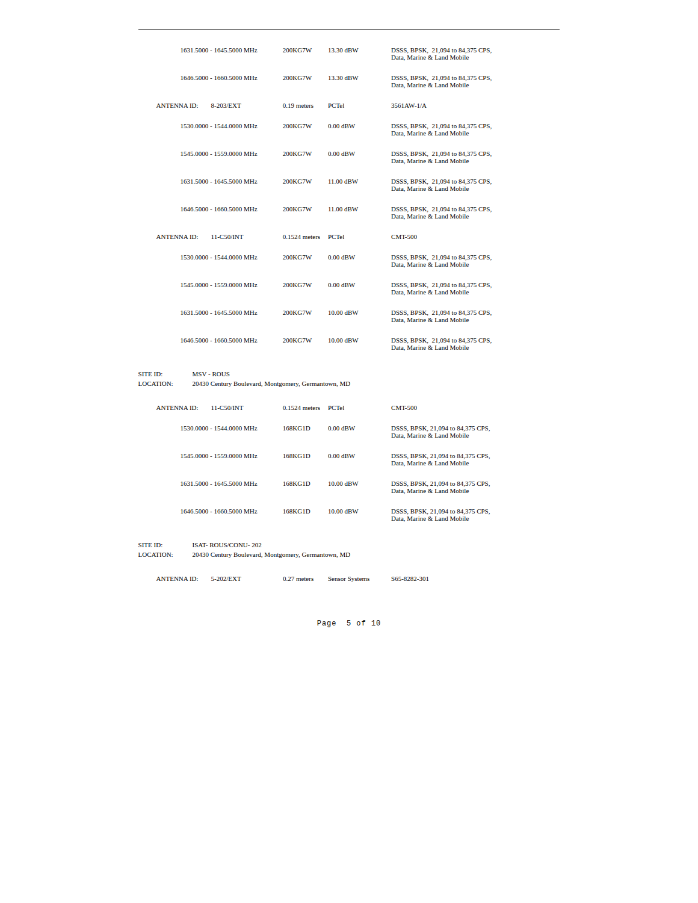| 1631.5000 - 1645.5000 MHz | 200KG7W | 13.30 dBW | DSSS, BPSK, 21,094 to 84,375 CPS, Data, Marine & Land Mobile |
| 1646.5000 - 1660.5000 MHz | 200KG7W | 13.30 dBW | DSSS, BPSK, 21,094 to 84,375 CPS, Data, Marine & Land Mobile |
| ANTENNA ID: 8-203/EXT | 0.19 meters | PCTel | 3561AW-1/A |
| 1530.0000 - 1544.0000 MHz | 200KG7W | 0.00 dBW | DSSS, BPSK, 21,094 to 84,375 CPS, Data, Marine & Land Mobile |
| 1545.0000 - 1559.0000 MHz | 200KG7W | 0.00 dBW | DSSS, BPSK, 21,094 to 84,375 CPS, Data, Marine & Land Mobile |
| 1631.5000 - 1645.5000 MHz | 200KG7W | 11.00 dBW | DSSS, BPSK, 21,094 to 84,375 CPS, Data, Marine & Land Mobile |
| 1646.5000 - 1660.5000 MHz | 200KG7W | 11.00 dBW | DSSS, BPSK, 21,094 to 84,375 CPS, Data, Marine & Land Mobile |
| ANTENNA ID: 11-C50/INT | 0.1524 meters | PCTel | CMT-500 |
| 1530.0000 - 1544.0000 MHz | 200KG7W | 0.00 dBW | DSSS, BPSK, 21,094 to 84,375 CPS, Data, Marine & Land Mobile |
| 1545.0000 - 1559.0000 MHz | 200KG7W | 0.00 dBW | DSSS, BPSK, 21,094 to 84,375 CPS, Data, Marine & Land Mobile |
| 1631.5000 - 1645.5000 MHz | 200KG7W | 10.00 dBW | DSSS, BPSK, 21,094 to 84,375 CPS, Data, Marine & Land Mobile |
| 1646.5000 - 1660.5000 MHz | 200KG7W | 10.00 dBW | DSSS, BPSK, 21,094 to 84,375 CPS, Data, Marine & Land Mobile |
| SITE ID: | MSV - ROUS |
| LOCATION: | 20430 Century Boulevard, Montgomery, Germantown, MD |
| ANTENNA ID: 11-C50/INT | 0.1524 meters | PCTel | CMT-500 |
| 1530.0000 - 1544.0000 MHz | 168KG1D | 0.00 dBW | DSSS, BPSK, 21,094 to 84,375 CPS, Data, Marine & Land Mobile |
| 1545.0000 - 1559.0000 MHz | 168KG1D | 0.00 dBW | DSSS, BPSK, 21,094 to 84,375 CPS, Data, Marine & Land Mobile |
| 1631.5000 - 1645.5000 MHz | 168KG1D | 10.00 dBW | DSSS, BPSK, 21,094 to 84,375 CPS, Data, Marine & Land Mobile |
| 1646.5000 - 1660.5000 MHz | 168KG1D | 10.00 dBW | DSSS, BPSK, 21,094 to 84,375 CPS, Data, Marine & Land Mobile |
| SITE ID: | ISAT- ROUS/CONU- 202 |
| LOCATION: | 20430 Century Boulevard, Montgomery, Germantown, MD |
| ANTENNA ID: 5-202/EXT | 0.27 meters | Sensor Systems | S65-8282-301 |
Page 5 of 10